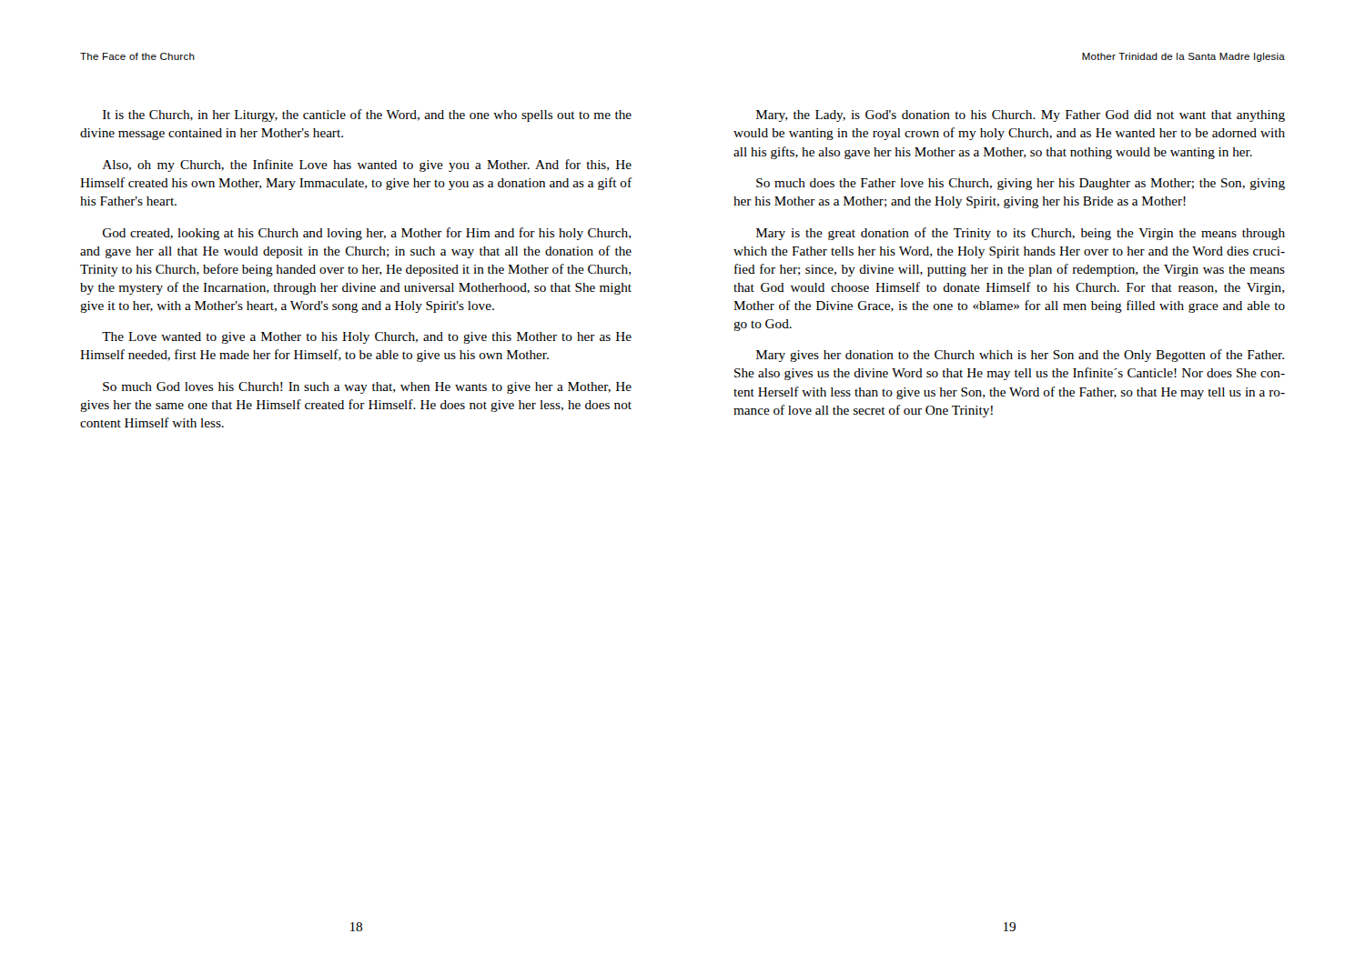The Face of the Church
It is the Church, in her Liturgy, the canticle of the Word, and the one who spells out to me the divine message contained in her Mother's heart.
Also, oh my Church, the Infinite Love has wanted to give you a Mother. And for this, He Himself created his own Mother, Mary Immaculate, to give her to you as a donation and as a gift of his Father's heart.
God created, looking at his Church and loving her, a Mother for Him and for his holy Church, and gave her all that He would deposit in the Church; in such a way that all the donation of the Trinity to his Church, before being handed over to her, He deposited it in the Mother of the Church, by the mystery of the Incarnation, through her divine and universal Motherhood, so that She might give it to her, with a Mother's heart, a Word's song and a Holy Spirit's love.
The Love wanted to give a Mother to his Holy Church, and to give this Mother to her as He Himself needed, first He made her for Himself, to be able to give us his own Mother.
So much God loves his Church! In such a way that, when He wants to give her a Mother, He gives her the same one that He Himself created for Himself. He does not give her less, he does not content Himself with less.
18
Mother Trinidad de la Santa Madre Iglesia
Mary, the Lady, is God's donation to his Church. My Father God did not want that anything would be wanting in the royal crown of my holy Church, and as He wanted her to be adorned with all his gifts, he also gave her his Mother as a Mother, so that nothing would be wanting in her.
So much does the Father love his Church, giving her his Daughter as Mother; the Son, giving her his Mother as a Mother; and the Holy Spirit, giving her his Bride as a Mother!
Mary is the great donation of the Trinity to its Church, being the Virgin the means through which the Father tells her his Word, the Holy Spirit hands Her over to her and the Word dies crucified for her; since, by divine will, putting her in the plan of redemption, the Virgin was the means that God would choose Himself to donate Himself to his Church. For that reason, the Virgin, Mother of the Divine Grace, is the one to «blame» for all men being filled with grace and able to go to God.
Mary gives her donation to the Church which is her Son and the Only Begotten of the Father. She also gives us the divine Word so that He may tell us the Infinite´s Canticle! Nor does She content Herself with less than to give us her Son, the Word of the Father, so that He may tell us in a romance of love all the secret of our One Trinity!
19